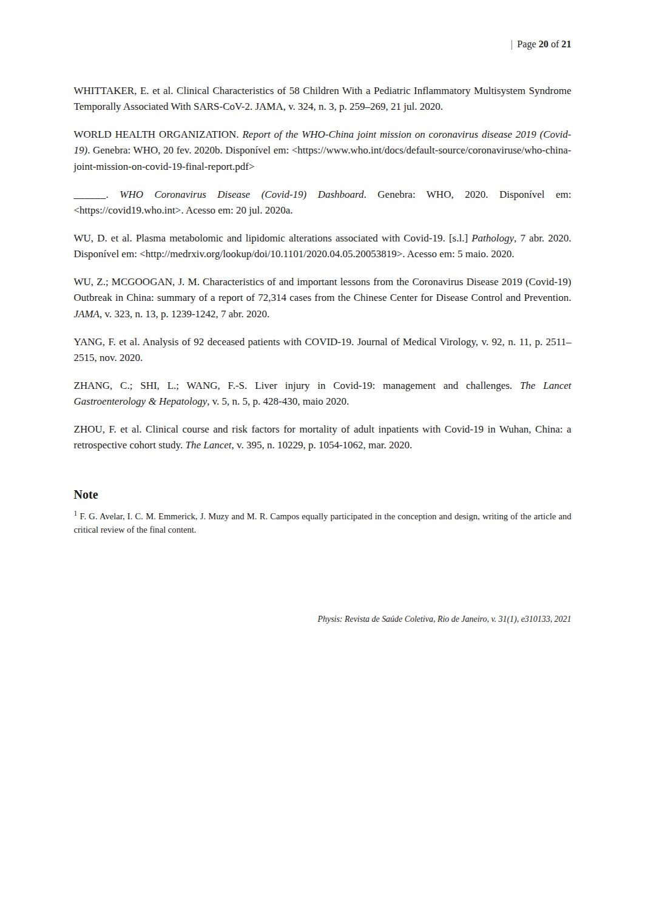|Page 20 of 21
WHITTAKER, E. et al. Clinical Characteristics of 58 Children With a Pediatric Inflammatory Multisystem Syndrome Temporally Associated With SARS-CoV-2. JAMA, v. 324, n. 3, p. 259–269, 21 jul. 2020.
WORLD HEALTH ORGANIZATION. Report of the WHO-China joint mission on coronavirus disease 2019 (Covid-19). Genebra: WHO, 20 fev. 2020b. Disponível em: <https://www.who.int/docs/default-source/coronaviruse/who-china-joint-mission-on-covid-19-final-report.pdf>
______. WHO Coronavirus Disease (Covid-19) Dashboard. Genebra: WHO, 2020. Disponível em: <https://covid19.who.int>. Acesso em: 20 jul. 2020a.
WU, D. et al. Plasma metabolomic and lipidomic alterations associated with Covid-19. [s.l.] Pathology, 7 abr. 2020. Disponível em: <http://medrxiv.org/lookup/doi/10.1101/2020.04.05.20053819>. Acesso em: 5 maio. 2020.
WU, Z.; MCGOOGAN, J. M. Characteristics of and important lessons from the Coronavirus Disease 2019 (Covid-19) Outbreak in China: summary of a report of 72,314 cases from the Chinese Center for Disease Control and Prevention. JAMA, v. 323, n. 13, p. 1239-1242, 7 abr. 2020.
YANG, F. et al. Analysis of 92 deceased patients with COVID-19. Journal of Medical Virology, v. 92, n. 11, p. 2511–2515, nov. 2020.
ZHANG, C.; SHI, L.; WANG, F.-S. Liver injury in Covid-19: management and challenges. The Lancet Gastroenterology & Hepatology, v. 5, n. 5, p. 428-430, maio 2020.
ZHOU, F. et al. Clinical course and risk factors for mortality of adult inpatients with Covid-19 in Wuhan, China: a retrospective cohort study. The Lancet, v. 395, n. 10229, p. 1054-1062, mar. 2020.
Note
1 F. G. Avelar, I. C. M. Emmerick, J. Muzy and M. R. Campos equally participated in the conception and design, writing of the article and critical review of the final content.
Physis: Revista de Saúde Coletiva, Rio de Janeiro, v. 31(1), e310133, 2021